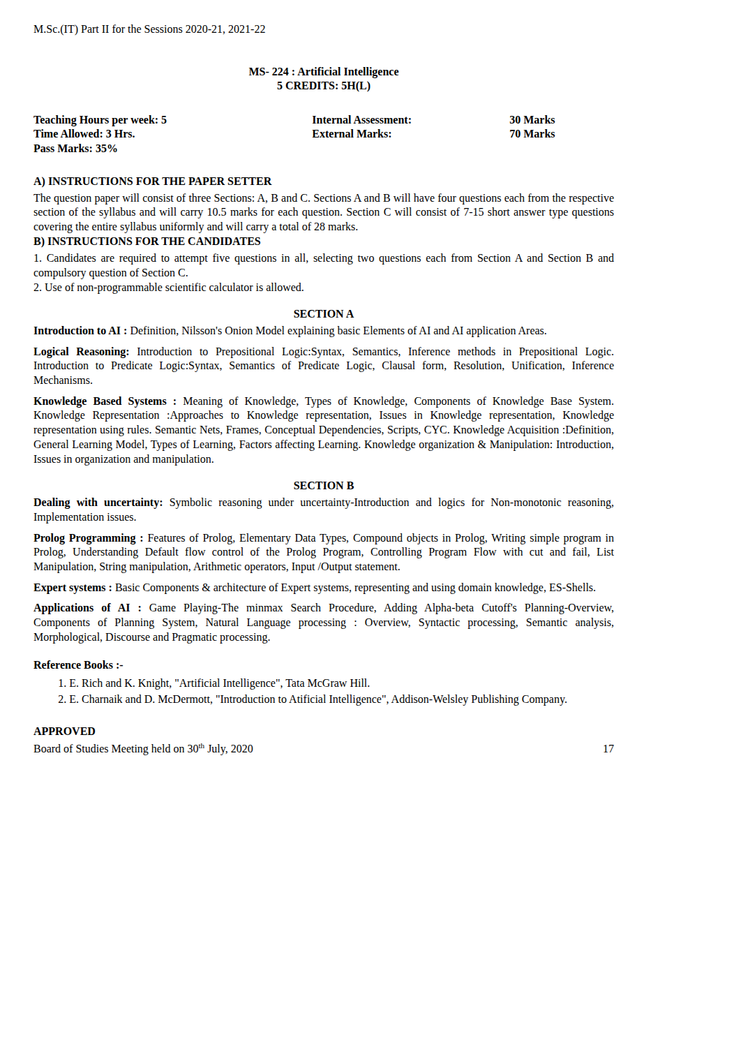M.Sc.(IT) Part II for the Sessions 2020-21, 2021-22
MS- 224 : Artificial Intelligence
5 CREDITS: 5H(L)
| Teaching Hours per week: 5 | Internal Assessment: | 30 Marks |
| Time Allowed: 3 Hrs. | External Marks: | 70 Marks |
| Pass Marks: 35% | | |
A) INSTRUCTIONS FOR THE PAPER SETTER
The question paper will consist of three Sections: A, B and C. Sections A and B will have four questions each from the respective section of the syllabus and will carry 10.5 marks for each question. Section C will consist of 7-15 short answer type questions covering the entire syllabus uniformly and will carry a total of 28 marks.
B) INSTRUCTIONS FOR THE CANDIDATES
1. Candidates are required to attempt five questions in all, selecting two questions each from Section A and Section B and compulsory question of Section C.
2. Use of non-programmable scientific calculator is allowed.
SECTION A
Introduction to AI : Definition, Nilsson's Onion Model explaining basic Elements of AI and AI application Areas.
Logical Reasoning: Introduction to Prepositional Logic:Syntax, Semantics, Inference methods in Prepositional Logic. Introduction to Predicate Logic:Syntax, Semantics of Predicate Logic, Clausal form, Resolution, Unification, Inference Mechanisms.
Knowledge Based Systems : Meaning of Knowledge, Types of Knowledge, Components of Knowledge Base System. Knowledge Representation :Approaches to Knowledge representation, Issues in Knowledge representation, Knowledge representation using rules. Semantic Nets, Frames, Conceptual Dependencies, Scripts, CYC. Knowledge Acquisition :Definition, General Learning Model, Types of Learning, Factors affecting Learning. Knowledge organization & Manipulation: Introduction, Issues in organization and manipulation.
SECTION B
Dealing with uncertainty: Symbolic reasoning under uncertainty-Introduction and logics for Non-monotonic reasoning, Implementation issues.
Prolog Programming : Features of Prolog, Elementary Data Types, Compound objects in Prolog, Writing simple program in Prolog, Understanding Default flow control of the Prolog Program, Controlling Program Flow with cut and fail, List Manipulation, String manipulation, Arithmetic operators, Input /Output statement.
Expert systems : Basic Components & architecture of Expert systems, representing and using domain knowledge, ES-Shells.
Applications of AI : Game Playing-The minmax Search Procedure, Adding Alpha-beta Cutoff's Planning-Overview, Components of Planning System, Natural Language processing : Overview, Syntactic processing, Semantic analysis, Morphological, Discourse and Pragmatic processing.
Reference Books :-
E. Rich and K. Knight, "Artificial Intelligence", Tata McGraw Hill.
E. Charnaik and D. McDermott, "Introduction to Atificial Intelligence", Addison-Welsley Publishing Company.
APPROVED
Board of Studies Meeting held on 30th July, 2020 17